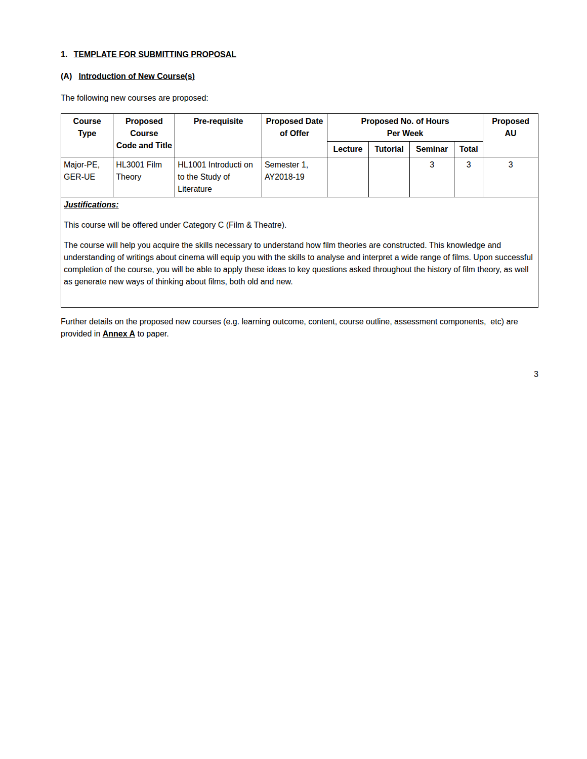1. TEMPLATE FOR SUBMITTING PROPOSAL
(A) Introduction of New Course(s)
The following new courses are proposed:
| Course Type | Proposed Course Code and Title | Pre-requisite | Proposed Date of Offer | Proposed No. of Hours Per Week | Proposed AU |
| --- | --- | --- | --- | --- | --- |
| Lecture | Tutorial | Seminar | Total |
| Major-PE, GER-UE | HL3001 Film Theory | HL1001 Introducti on to the Study of Literature | Semester 1, AY2018-19 | | | 3 | 3 | 3 |
| Justifications: This course will be offered under Category C (Film & Theatre). The course will help you acquire the skills necessary to understand how film theories are constructed. This knowledge and understanding of writings about cinema will equip you with the skills to analyse and interpret a wide range of films. Upon successful completion of the course, you will be able to apply these ideas to key questions asked throughout the history of film theory, as well as generate new ways of thinking about films, both old and new. |
Further details on the proposed new courses (e.g. learning outcome, content, course outline, assessment components, etc) are provided in Annex A to paper.
3